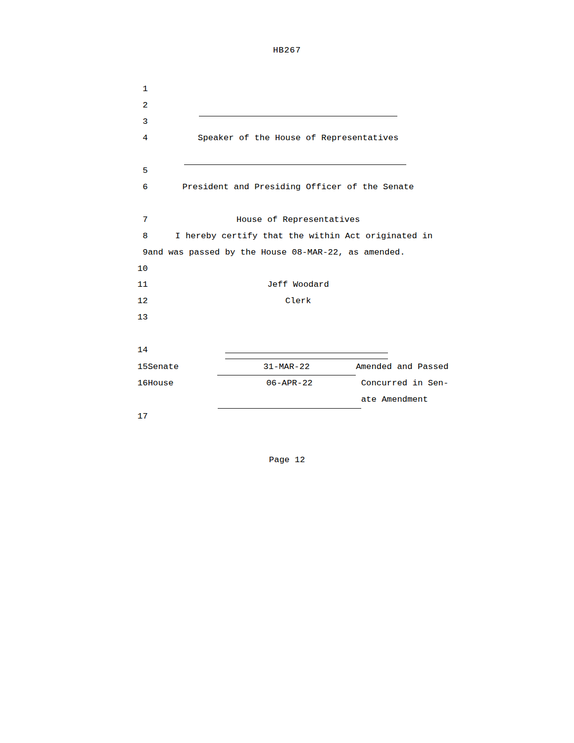HB267
| 1 | |
| 2 | |
| 3 | |
| 4 | Speaker of the House of Representatives |
| 5 | |
| 6 | President and Presiding Officer of the Senate |
| 7 | House of Representatives |
| 8 | I hereby certify that the within Act originated in |
| 9 | and was passed by the House 08-MAR-22, as amended. |
| 10 | |
| 11 | Jeff Woodard |
| 12 | Clerk |
| 13 | |
| 14 | |
| 15 | / Senate / 31-MAR-22 / Amended and Passed / |
| 16 | / House / 06-APR-22 / Concurred in Sen- ate Amendment / |
| 17 | |
Page 12